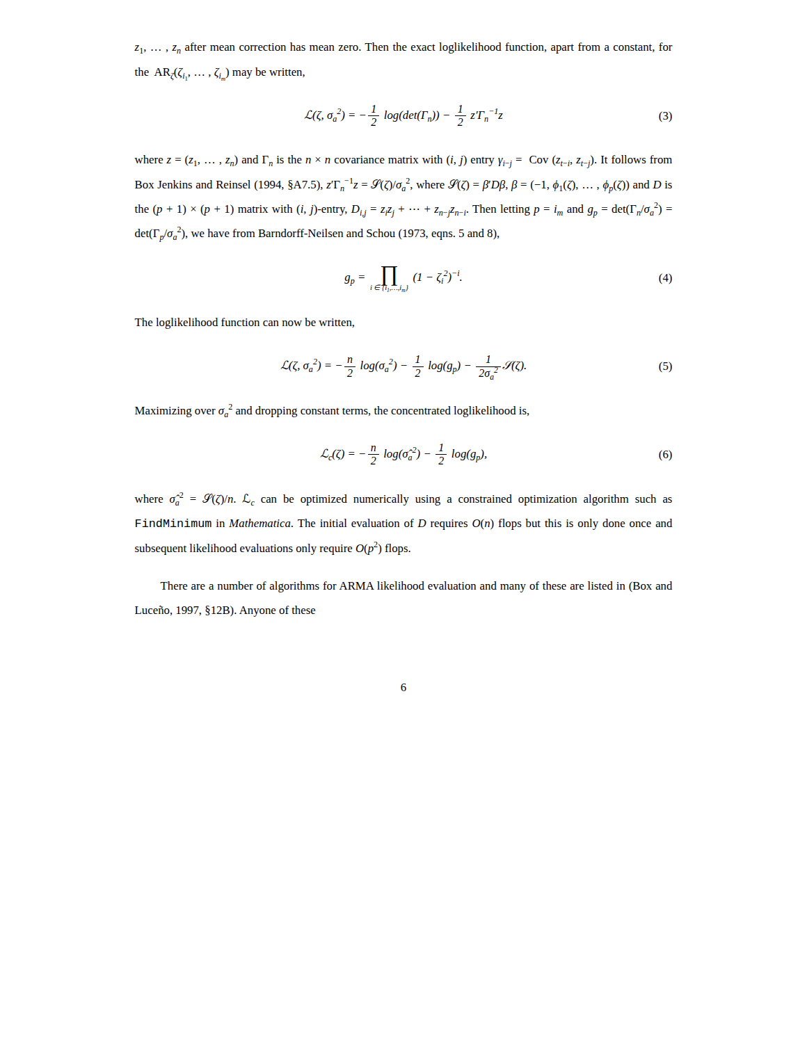z1, … , zn after mean correction has mean zero. Then the exact loglikelihood function, apart from a constant, for the ARζ(ζi1, … , ζim) may be written,
ℒ(ζ, σa2) = −12 log(det(Γn)) − 12 z′Γn−1z (3)
where z = (z1, … , zn) and Γn is the n × n covariance matrix with (i, j) entry γi−j = Cov (zt−i, zt−j). It follows from Box Jenkins and Reinsel (1994, §A7.5), z′Γn−1z = 𝒮(ζ)/σa2, where 𝒮(ζ) = β′Dβ, β = (−1, ϕ1(ζ), … , ϕp(ζ)) and D is the (p + 1) × (p + 1) matrix with (i, j)-entry, Di,j = zizj + ⋯ + zn−jzn−i. Then letting p = im and gp = det(Γn/σa2) = det(Γp/σa2), we have from Barndorff-Neilsen and Schou (1973, eqns. 5 and 8),
gp = ∏i ∈ {i1,…,im} (1 − ζi2)−i. (4)
The loglikelihood function can now be written,
ℒ(ζ, σa2) = −n 2 log(σa2) − 12 log(gp) − 12σa2 𝒮(ζ). (5)
Maximizing over σa2 and dropping constant terms, the concentrated loglikelihood is,
ℒc(ζ) = −n 2 log(σ̂a2) − 12 log(gp), (6)
where σ̂a2 = 𝒮(ζ)/n. ℒc can be optimized numerically using a constrained optimization algorithm such as FindMinimum in Mathematica. The initial evaluation of D requires O(n) flops but this is only done once and subsequent likelihood evaluations only require O(p2) flops.
There are a number of algorithms for ARMA likelihood evaluation and many of these are listed in (Box and Luceño, 1997, §12B). Anyone of these
6